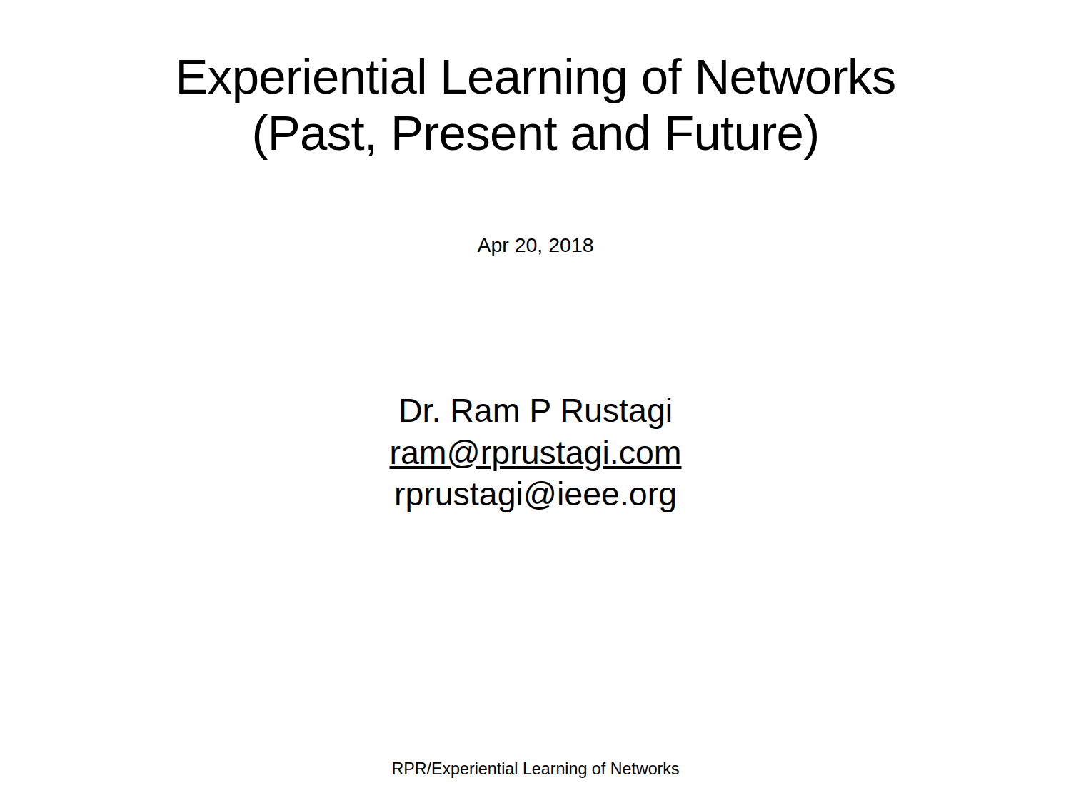Experiential Learning of Networks
(Past, Present and Future)
Apr 20, 2018
Dr. Ram P Rustagi
ram@rprustagi.com
rprustagi@ieee.org
RPR/Experiential Learning of Networks